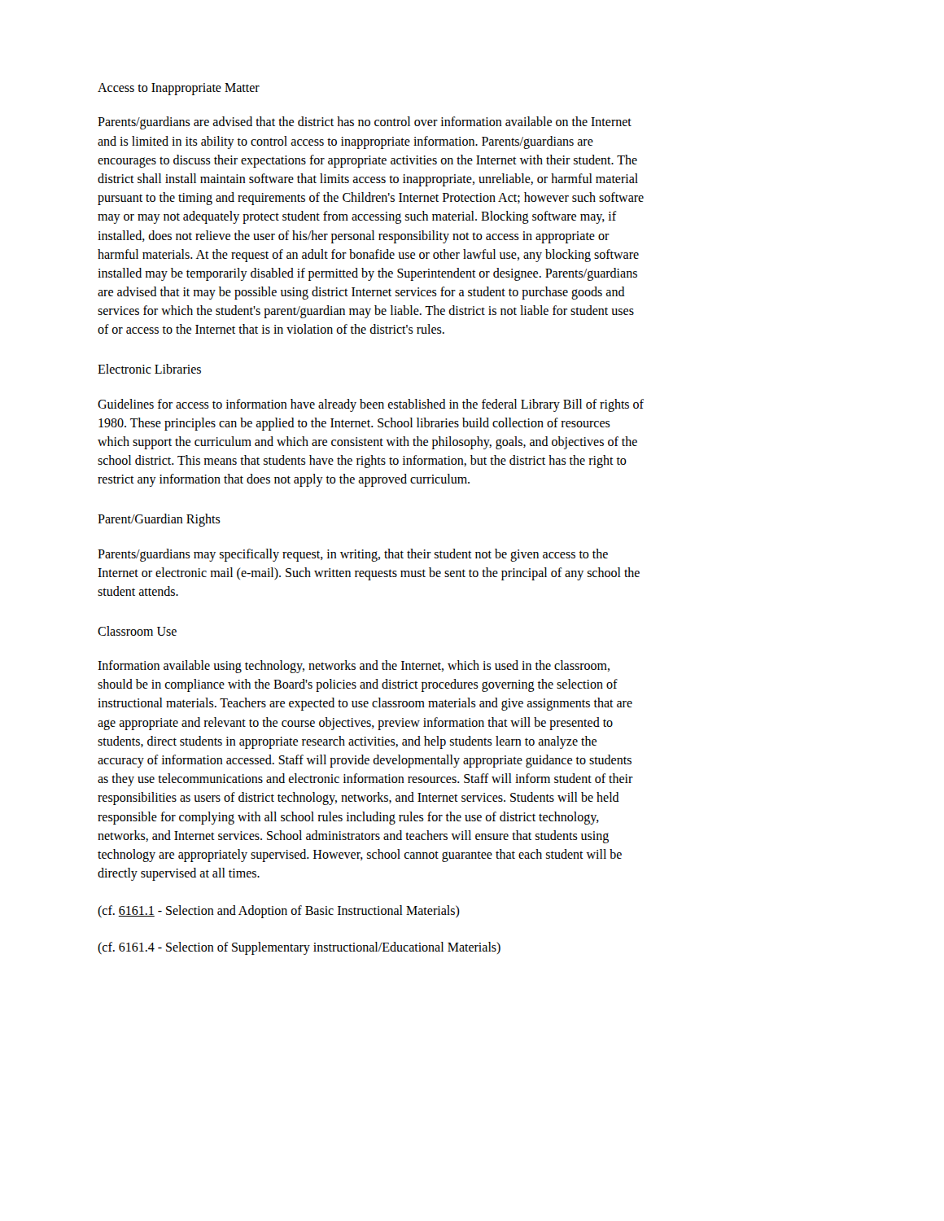Access to Inappropriate Matter
Parents/guardians are advised that the district has no control over information available on the Internet and is limited in its ability to control access to inappropriate information. Parents/guardians are encourages to discuss their expectations for appropriate activities on the Internet with their student. The district shall install maintain software that limits access to inappropriate, unreliable, or harmful material pursuant to the timing and requirements of the Children's Internet Protection Act; however such software may or may not adequately protect student from accessing such material. Blocking software may, if installed, does not relieve the user of his/her personal responsibility not to access in appropriate or harmful materials. At the request of an adult for bonafide use or other lawful use, any blocking software installed may be temporarily disabled if permitted by the Superintendent or designee. Parents/guardians are advised that it may be possible using district Internet services for a student to purchase goods and services for which the student's parent/guardian may be liable. The district is not liable for student uses of or access to the Internet that is in violation of the district's rules.
Electronic Libraries
Guidelines for access to information have already been established in the federal Library Bill of rights of 1980. These principles can be applied to the Internet. School libraries build collection of resources which support the curriculum and which are consistent with the philosophy, goals, and objectives of the school district. This means that students have the rights to information, but the district has the right to restrict any information that does not apply to the approved curriculum.
Parent/Guardian Rights
Parents/guardians may specifically request, in writing, that their student not be given access to the Internet or electronic mail (e-mail). Such written requests must be sent to the principal of any school the student attends.
Classroom Use
Information available using technology, networks and the Internet, which is used in the classroom, should be in compliance with the Board's policies and district procedures governing the selection of instructional materials. Teachers are expected to use classroom materials and give assignments that are age appropriate and relevant to the course objectives, preview information that will be presented to students, direct students in appropriate research activities, and help students learn to analyze the accuracy of information accessed. Staff will provide developmentally appropriate guidance to students as they use telecommunications and electronic information resources. Staff will inform student of their responsibilities as users of district technology, networks, and Internet services. Students will be held responsible for complying with all school rules including rules for the use of district technology, networks, and Internet services. School administrators and teachers will ensure that students using technology are appropriately supervised. However, school cannot guarantee that each student will be directly supervised at all times.
(cf. 6161.1 - Selection and Adoption of Basic Instructional Materials)
(cf. 6161.4 - Selection of Supplementary instructional/Educational Materials)